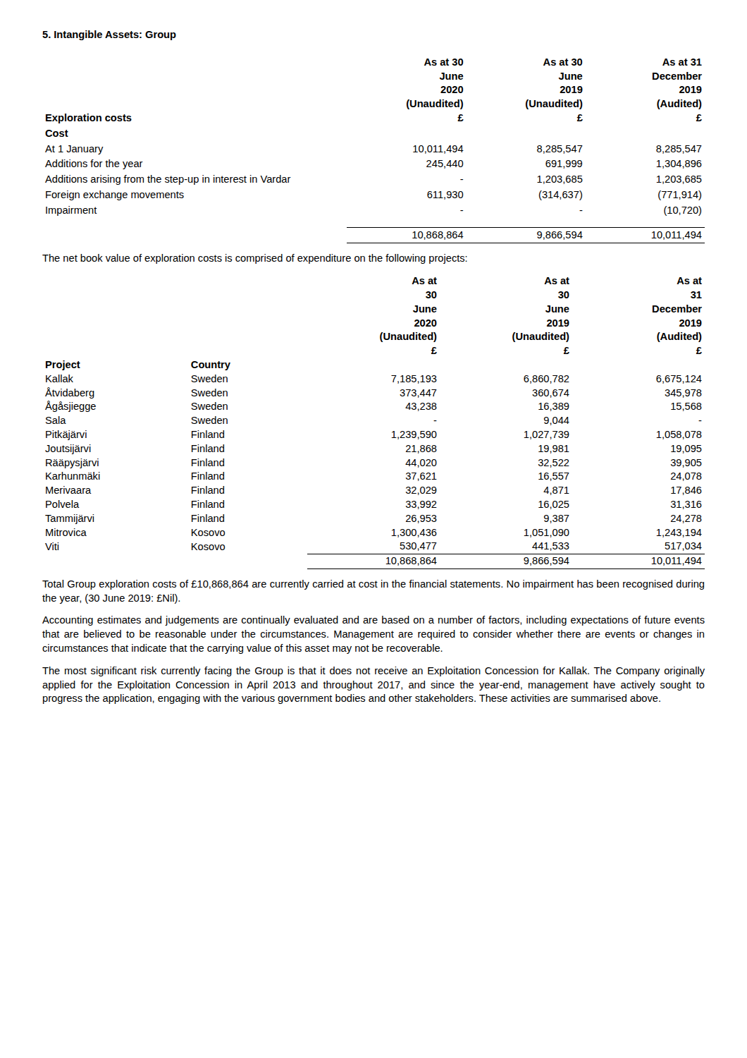5. Intangible Assets: Group
| Exploration costs | As at 30 June 2020 (Unaudited) £ | As at 30 June 2019 (Unaudited) £ | As at 31 December 2019 (Audited) £ |
| --- | --- | --- | --- |
| Cost | | | |
| At 1 January | 10,011,494 | 8,285,547 | 8,285,547 |
| Additions for the year | 245,440 | 691,999 | 1,304,896 |
| Additions arising from the step-up in interest in Vardar | - | 1,203,685 | 1,203,685 |
| Foreign exchange movements | 611,930 | (314,637) | (771,914) |
| Impairment | - | - | (10,720) |
| | 10,868,864 | 9,866,594 | 10,011,494 |
The net book value of exploration costs is comprised of expenditure on the following projects:
| | | As at 30 June 2020 (Unaudited) £ | As at 30 June 2019 (Unaudited) £ | As at 31 December 2019 (Audited) £ |
| --- | --- | --- | --- | --- |
| Project | Country | | | |
| Kallak | Sweden | 7,185,193 | 6,860,782 | 6,675,124 |
| Åtvidaberg | Sweden | 373,447 | 360,674 | 345,978 |
| Ågåsjiegge | Sweden | 43,238 | 16,389 | 15,568 |
| Sala | Sweden | - | 9,044 | - |
| Pitkäjärvi | Finland | 1,239,590 | 1,027,739 | 1,058,078 |
| Joutsijärvi | Finland | 21,868 | 19,981 | 19,095 |
| Rääpysjärvi | Finland | 44,020 | 32,522 | 39,905 |
| Karhunmäki | Finland | 37,621 | 16,557 | 24,078 |
| Merivaara | Finland | 32,029 | 4,871 | 17,846 |
| Polvela | Finland | 33,992 | 16,025 | 31,316 |
| Tammijärvi | Finland | 26,953 | 9,387 | 24,278 |
| Mitrovica | Kosovo | 1,300,436 | 1,051,090 | 1,243,194 |
| Viti | Kosovo | 530,477 | 441,533 | 517,034 |
| | | 10,868,864 | 9,866,594 | 10,011,494 |
Total Group exploration costs of £10,868,864 are currently carried at cost in the financial statements. No impairment has been recognised during the year, (30 June 2019: £Nil).
Accounting estimates and judgements are continually evaluated and are based on a number of factors, including expectations of future events that are believed to be reasonable under the circumstances. Management are required to consider whether there are events or changes in circumstances that indicate that the carrying value of this asset may not be recoverable.
The most significant risk currently facing the Group is that it does not receive an Exploitation Concession for Kallak. The Company originally applied for the Exploitation Concession in April 2013 and throughout 2017, and since the year-end, management have actively sought to progress the application, engaging with the various government bodies and other stakeholders. These activities are summarised above.